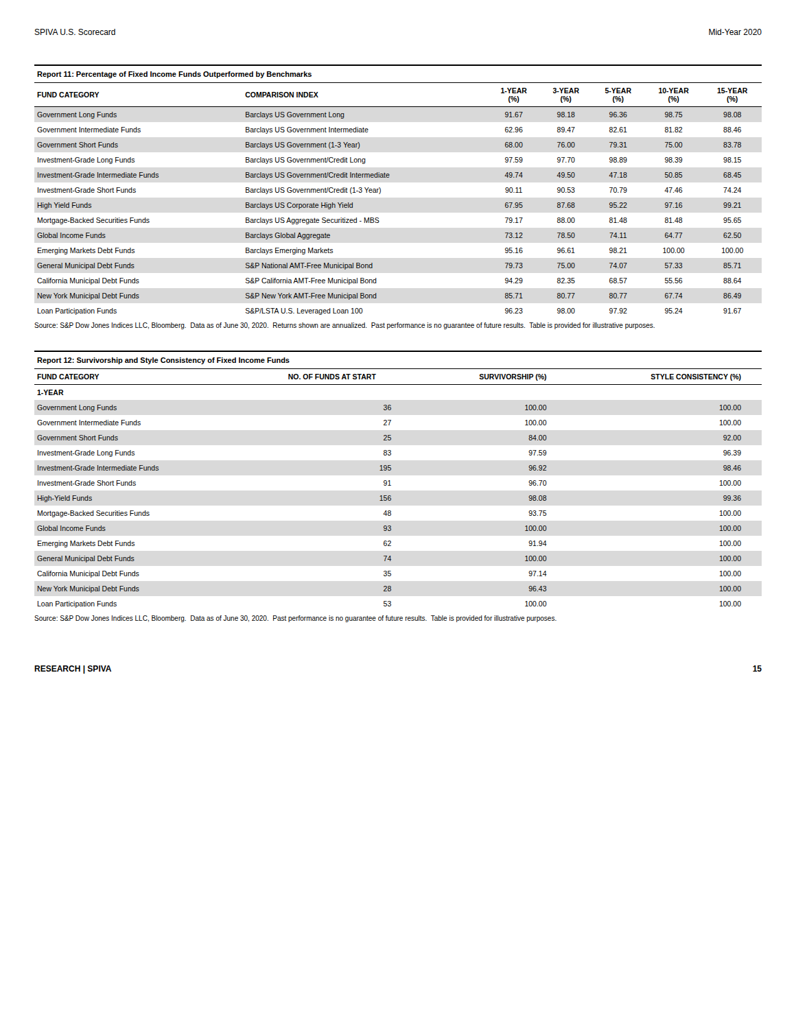SPIVA U.S. Scorecard
Mid-Year 2020
Report 11: Percentage of Fixed Income Funds Outperformed by Benchmarks
| FUND CATEGORY | COMPARISON INDEX | 1-YEAR (%) | 3-YEAR (%) | 5-YEAR (%) | 10-YEAR (%) | 15-YEAR (%) |
| --- | --- | --- | --- | --- | --- | --- |
| Government Long Funds | Barclays US Government Long | 91.67 | 98.18 | 96.36 | 98.75 | 98.08 |
| Government Intermediate Funds | Barclays US Government Intermediate | 62.96 | 89.47 | 82.61 | 81.82 | 88.46 |
| Government Short Funds | Barclays US Government (1-3 Year) | 68.00 | 76.00 | 79.31 | 75.00 | 83.78 |
| Investment-Grade Long Funds | Barclays US Government/Credit Long | 97.59 | 97.70 | 98.89 | 98.39 | 98.15 |
| Investment-Grade Intermediate Funds | Barclays US Government/Credit Intermediate | 49.74 | 49.50 | 47.18 | 50.85 | 68.45 |
| Investment-Grade Short Funds | Barclays US Government/Credit (1-3 Year) | 90.11 | 90.53 | 70.79 | 47.46 | 74.24 |
| High Yield Funds | Barclays US Corporate High Yield | 67.95 | 87.68 | 95.22 | 97.16 | 99.21 |
| Mortgage-Backed Securities Funds | Barclays US Aggregate Securitized - MBS | 79.17 | 88.00 | 81.48 | 81.48 | 95.65 |
| Global Income Funds | Barclays Global Aggregate | 73.12 | 78.50 | 74.11 | 64.77 | 62.50 |
| Emerging Markets Debt Funds | Barclays Emerging Markets | 95.16 | 96.61 | 98.21 | 100.00 | 100.00 |
| General Municipal Debt Funds | S&P National AMT-Free Municipal Bond | 79.73 | 75.00 | 74.07 | 57.33 | 85.71 |
| California Municipal Debt Funds | S&P California AMT-Free Municipal Bond | 94.29 | 82.35 | 68.57 | 55.56 | 88.64 |
| New York Municipal Debt Funds | S&P New York AMT-Free Municipal Bond | 85.71 | 80.77 | 80.77 | 67.74 | 86.49 |
| Loan Participation Funds | S&P/LSTA U.S. Leveraged Loan 100 | 96.23 | 98.00 | 97.92 | 95.24 | 91.67 |
Source: S&P Dow Jones Indices LLC, Bloomberg. Data as of June 30, 2020. Returns shown are annualized. Past performance is no guarantee of future results. Table is provided for illustrative purposes.
Report 12: Survivorship and Style Consistency of Fixed Income Funds
| FUND CATEGORY | NO. OF FUNDS AT START | SURVIVORSHIP (%) | STYLE CONSISTENCY (%) |
| --- | --- | --- | --- |
| 1-YEAR |
| Government Long Funds | 36 | 100.00 | 100.00 |
| Government Intermediate Funds | 27 | 100.00 | 100.00 |
| Government Short Funds | 25 | 84.00 | 92.00 |
| Investment-Grade Long Funds | 83 | 97.59 | 96.39 |
| Investment-Grade Intermediate Funds | 195 | 96.92 | 98.46 |
| Investment-Grade Short Funds | 91 | 96.70 | 100.00 |
| High-Yield Funds | 156 | 98.08 | 99.36 |
| Mortgage-Backed Securities Funds | 48 | 93.75 | 100.00 |
| Global Income Funds | 93 | 100.00 | 100.00 |
| Emerging Markets Debt Funds | 62 | 91.94 | 100.00 |
| General Municipal Debt Funds | 74 | 100.00 | 100.00 |
| California Municipal Debt Funds | 35 | 97.14 | 100.00 |
| New York Municipal Debt Funds | 28 | 96.43 | 100.00 |
| Loan Participation Funds | 53 | 100.00 | 100.00 |
Source: S&P Dow Jones Indices LLC, Bloomberg. Data as of June 30, 2020. Past performance is no guarantee of future results. Table is provided for illustrative purposes.
RESEARCH | SPIVA
15